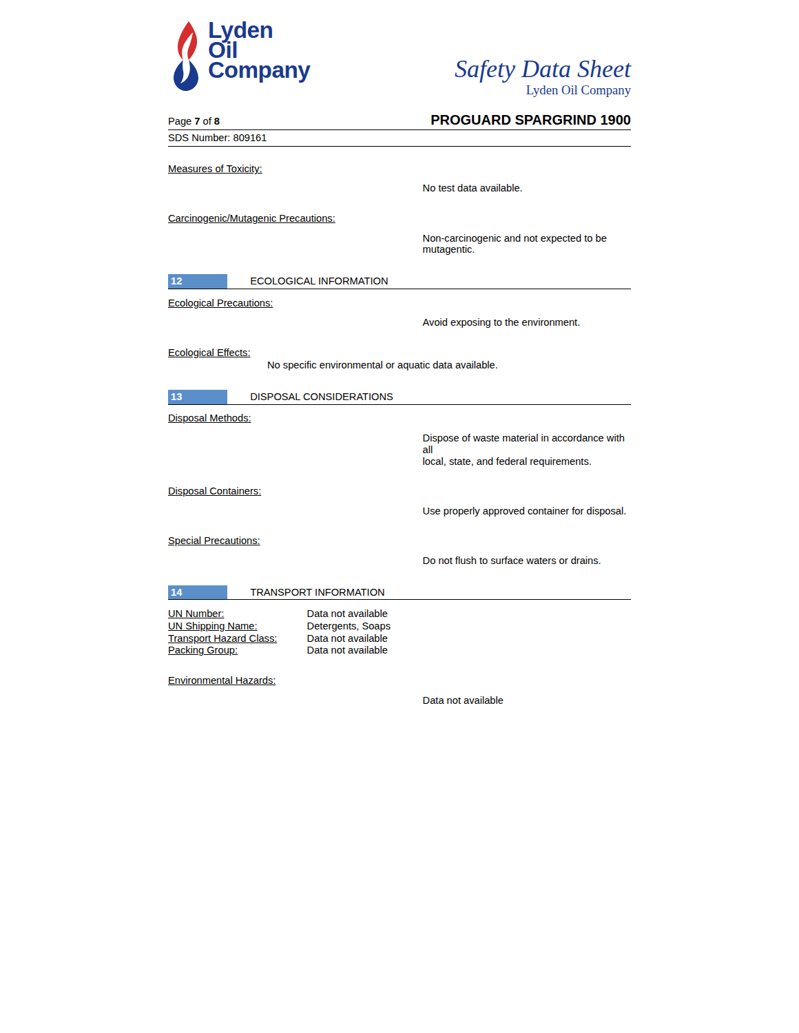Lyden
Oil
Company
Safety Data Sheet
Lyden Oil Company
Page 7 of 8
PROGUARD SPARGRIND 1900
SDS Number: 809161
Measures of Toxicity:
No test data available.
Carcinogenic/Mutagenic Precautions:
Non-carcinogenic and not expected to be
mutagentic.
12
ECOLOGICAL INFORMATION
Ecological Precautions:
Avoid exposing to the environment.
Ecological Effects:
No specific environmental or aquatic data available.
13
DISPOSAL CONSIDERATIONS
Disposal Methods:
Dispose of waste material in accordance with all
local, state, and federal requirements.
Disposal Containers:
Use properly approved container for disposal.
Special Precautions:
Do not flush to surface waters or drains.
14
TRANSPORT INFORMATION
UN Number:
Data not available
UN Shipping Name:
Detergents, Soaps
Transport Hazard Class:
Data not available
Packing Group:
Data not available
Environmental Hazards:
Data not available